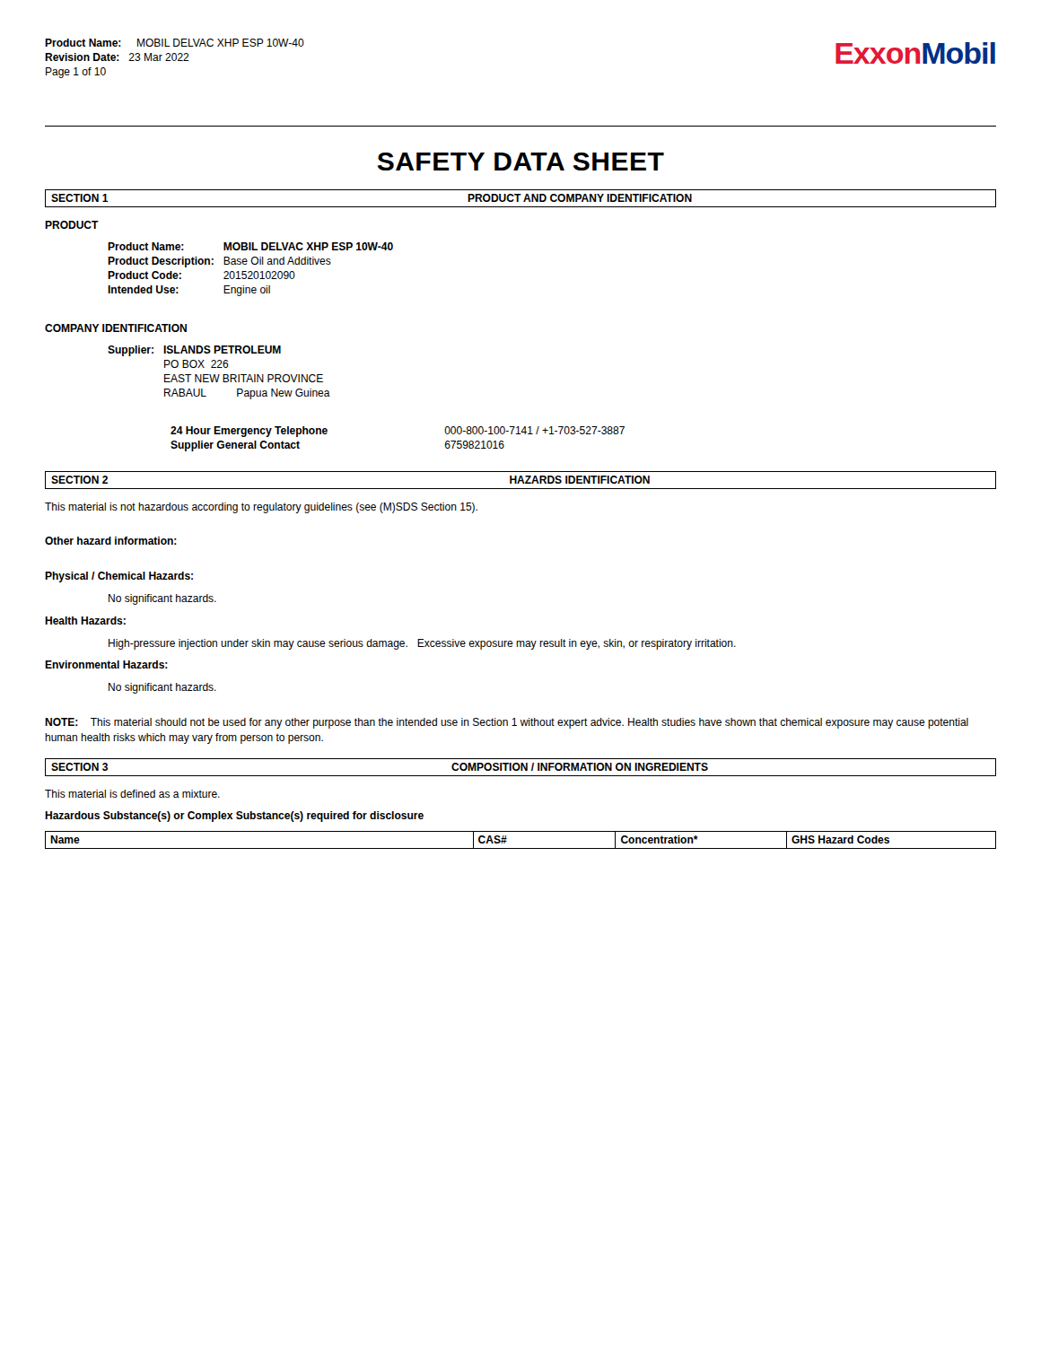Exxon Mobil
Product Name: MOBIL DELVAC XHP ESP 10W-40
Revision Date: 23 Mar 2022
Page 1 of 10
SAFETY DATA SHEET
SECTION 1
PRODUCT AND COMPANY IDENTIFICATION
PRODUCT
| Product Name: | MOBIL DELVAC XHP ESP 10W-40 |
| Product Description: | Base Oil and Additives |
| Product Code: | 201520102090 |
| Intended Use: | Engine oil |
COMPANY IDENTIFICATION
| Supplier: | ISLANDS PETROLEUM |
| | PO BOX 226 |
| | EAST NEW BRITAIN PROVINCE |
| | RABAUL Papua New Guinea |
| 24 Hour Emergency Telephone | 000-800-100-7141 / +1-703-527-3887 |
| Supplier General Contact | 6759821016 |
SECTION 2
HAZARDS IDENTIFICATION
This material is not hazardous according to regulatory guidelines (see (M)SDS Section 15).
Other hazard information:
Physical / Chemical Hazards:
No significant hazards.
Health Hazards:
High-pressure injection under skin may cause serious damage. Excessive exposure may result in eye, skin, or respiratory irritation.
Environmental Hazards:
No significant hazards.
NOTE: This material should not be used for any other purpose than the intended use in Section 1 without expert advice. Health studies have shown that chemical exposure may cause potential human health risks which may vary from person to person.
SECTION 3
COMPOSITION / INFORMATION ON INGREDIENTS
This material is defined as a mixture.
Hazardous Substance(s) or Complex Substance(s) required for disclosure
| Name | CAS# | Concentration* | GHS Hazard Codes |
| --- | --- | --- | --- |